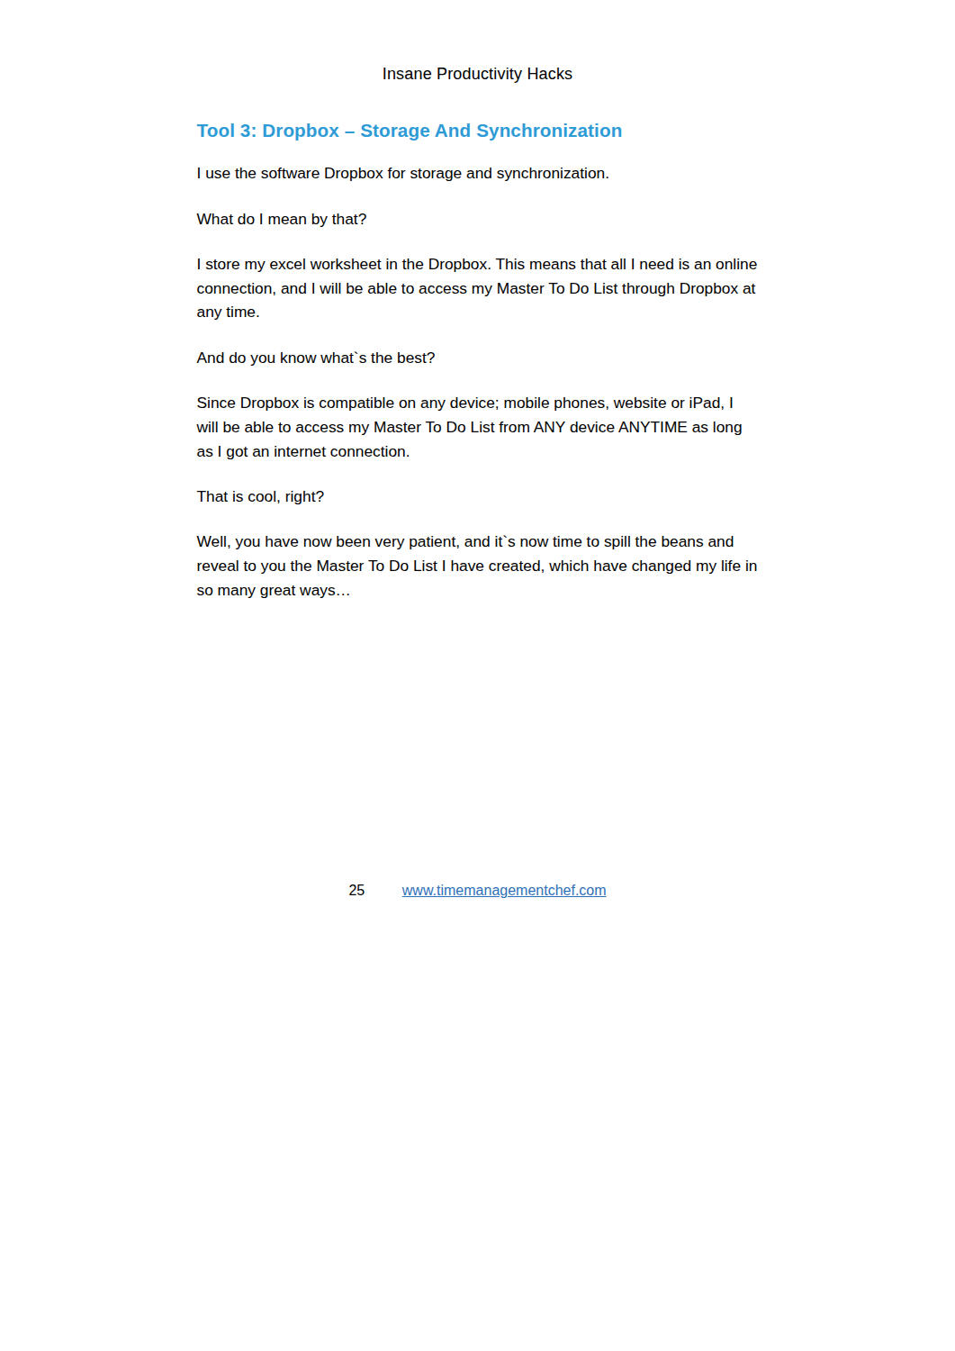Insane Productivity Hacks
Tool 3: Dropbox – Storage And Synchronization
I use the software Dropbox for storage and synchronization.
What do I mean by that?
I store my excel worksheet in the Dropbox. This means that all I need is an online connection, and I will be able to access my Master To Do List through Dropbox at any time.
And do you know what`s the best?
Since Dropbox is compatible on any device; mobile phones, website or iPad, I will be able to access my Master To Do List from ANY device ANYTIME as long as I got an internet connection.
That is cool, right?
Well, you have now been very patient, and it`s now time to spill the beans and reveal to you the Master To Do List I have created, which have changed my life in so many great ways…
25 www.timemanagementchef.com